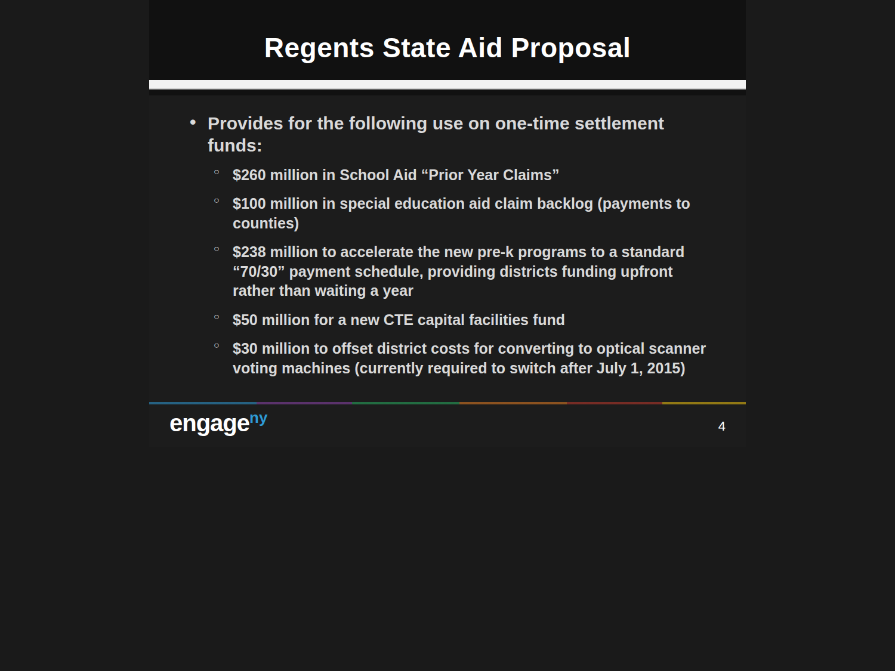Regents State Aid Proposal
Provides for the following use on one-time settlement funds:
$260 million in School Aid “Prior Year Claims”
$100 million in special education aid claim backlog (payments to counties)
$238 million to accelerate the new pre-k programs to a standard “70/30” payment schedule, providing districts funding upfront rather than waiting a year
$50 million for a new CTE capital facilities fund
$30 million to offset district costs for converting to optical scanner voting machines (currently required to switch after July 1, 2015)
engageny
4